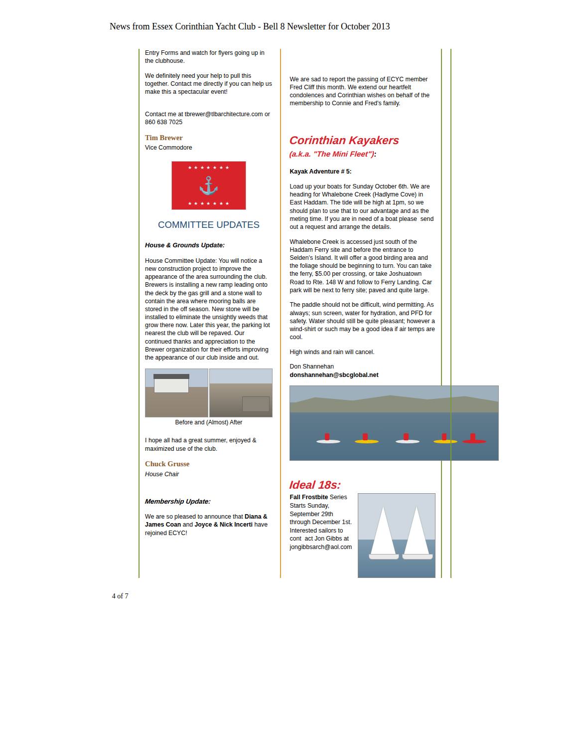News from Essex Corinthian Yacht Club - Bell 8 Newsletter for October 2013
Entry Forms and watch for flyers going up in the clubhouse.
We definitely need your help to pull this together. Contact me directly if you can help us make this a spectacular event!
Contact me at tbrewer@tlbarchitecture.com or 860 638 7025
Tim Brewer
Vice Commodore
★ ★ ★ ★ ★ ★ ★
⚓
★ ★ ★ ★ ★ ★ ★
COMMITTEE UPDATES
House & Grounds Update:
House Committee Update: You will notice a new construction project to improve the appearance of the area surrounding the club. Brewers is installing a new ramp leading onto the deck by the gas grill and a stone wall to contain the area where mooring balls are stored in the off season. New stone will be installed to eliminate the unsightly weeds that grow there now. Later this year, the parking lot nearest the club will be repaved. Our continued thanks and appreciation to the Brewer organization for their efforts improving the appearance of our club inside and out.
Before and (Almost) After
I hope all had a great summer, enjoyed & maximized use of the club.
Chuck Grusse
House Chair
Membership Update:
We are so pleased to announce that Diana & James Coan and Joyce & Nick Incerti have rejoined ECYC!
We are sad to report the passing of ECYC member Fred Cliff this month. We extend our heartfelt condolences and Corinthian wishes on behalf of the membership to Connie and Fred's family.
Corinthian Kayakers
(a.k.a. "The Mini Fleet"):
Kayak Adventure # 5:
Load up your boats for Sunday October 6th. We are heading for Whalebone Creek (Hadlyme Cove) in East Haddam. The tide will be high at 1pm, so we should plan to use that to our advantage and as the meting time. If you are in need of a boat please send out a request and arrange the details.
Whalebone Creek is accessed just south of the Haddam Ferry site and before the entrance to Selden's Island. It will offer a good birding area and the foliage should be beginning to turn. You can take the ferry, $5.00 per crossing, or take Joshuatown Road to Rte. 148 W and follow to Ferry Landing. Car park will be next to ferry site; paved and quite large.
The paddle should not be difficult, wind permitting. As always; sun screen, water for hydration, and PFD for safety. Water should still be quite pleasant; however a wind-shirt or such may be a good idea if air temps are cool.
High winds and rain will cancel.
Don Shannehan
donshannehan@sbcglobal.net
Ideal 18s:
Fall Frostbite Series Starts Sunday, September 29th through December 1st. Interested sailors to cont act Jon Gibbs at jongibbsarch@aol.com
4 of 7